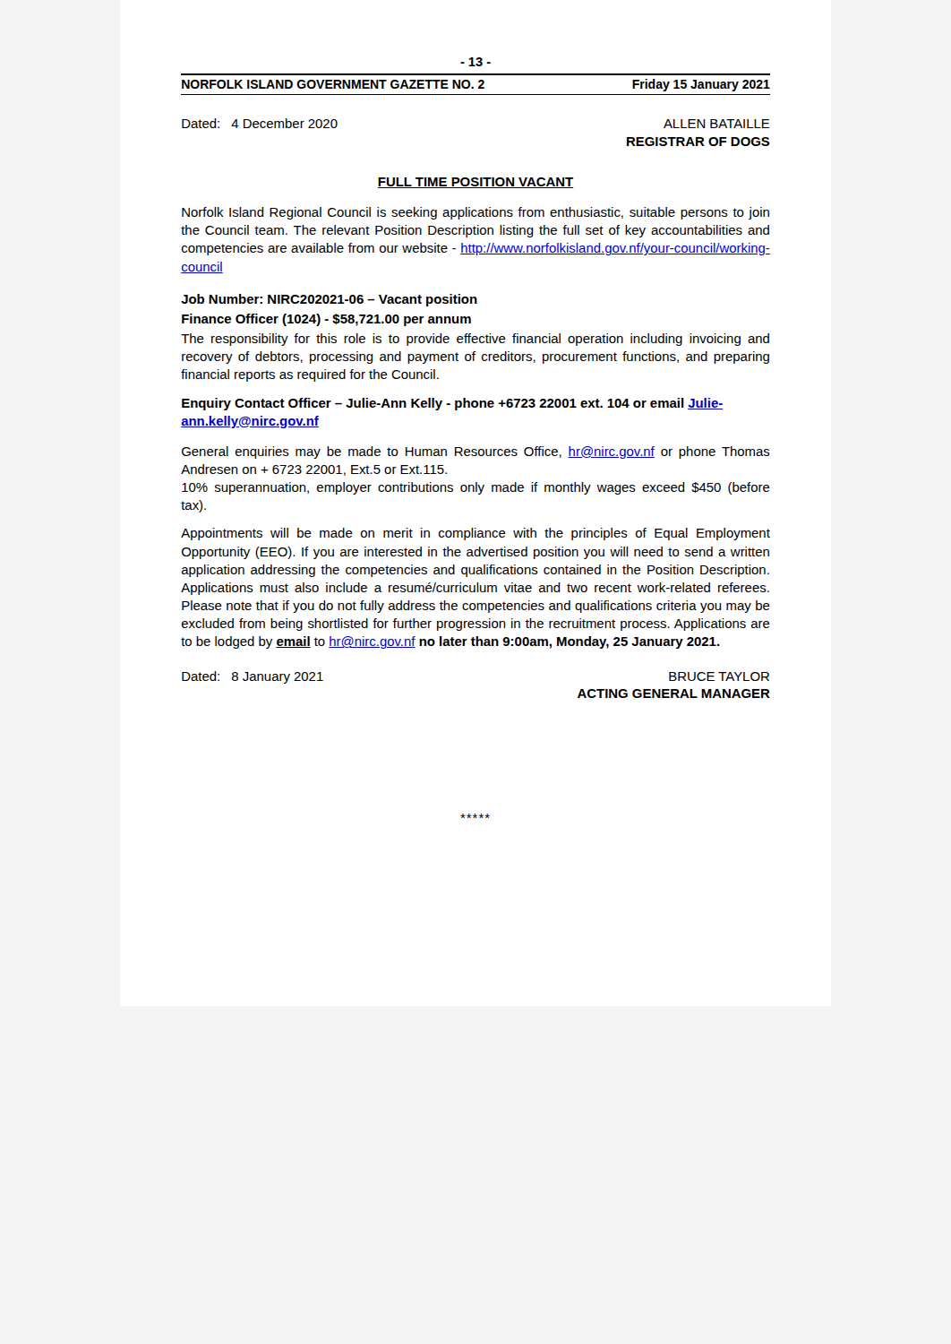- 13 -
Norfolk Island Government Gazette No. 2 Friday 15 January 2021
Dated: 4 December 2020
ALLEN BATAILLE
REGISTRAR OF DOGS
FULL TIME POSITION VACANT
Norfolk Island Regional Council is seeking applications from enthusiastic, suitable persons to join the Council team. The relevant Position Description listing the full set of key accountabilities and competencies are available from our website - http://www.norfolkisland.gov.nf/your-council/working-council
Job Number: NIRC202021-06 – Vacant position
Finance Officer (1024) - $58,721.00 per annum
The responsibility for this role is to provide effective financial operation including invoicing and recovery of debtors, processing and payment of creditors, procurement functions, and preparing financial reports as required for the Council.
Enquiry Contact Officer – Julie-Ann Kelly - phone +6723 22001 ext. 104 or email Julie-ann.kelly@nirc.gov.nf
General enquiries may be made to Human Resources Office, hr@nirc.gov.nf or phone Thomas Andresen on + 6723 22001, Ext.5 or Ext.115.
10% superannuation, employer contributions only made if monthly wages exceed $450 (before tax).
Appointments will be made on merit in compliance with the principles of Equal Employment Opportunity (EEO). If you are interested in the advertised position you will need to send a written application addressing the competencies and qualifications contained in the Position Description. Applications must also include a resumé/curriculum vitae and two recent work-related referees. Please note that if you do not fully address the competencies and qualifications criteria you may be excluded from being shortlisted for further progression in the recruitment process. Applications are to be lodged by email to hr@nirc.gov.nf no later than 9:00am, Monday, 25 January 2021.
Dated: 8 January 2021
BRUCE TAYLOR
ACTING GENERAL MANAGER
*****